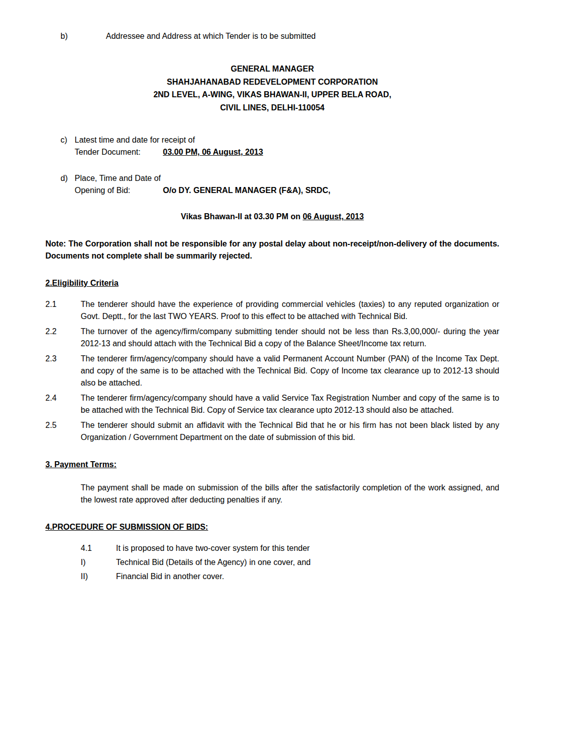b)
Addressee and Address at which Tender is to be submitted
GENERAL MANAGER
SHAHJAHANABAD REDEVELOPMENT CORPORATION
2ND LEVEL, A-WING, VIKAS BHAWAN-II, UPPER BELA ROAD,
CIVIL LINES, DELHI-110054
c)
Latest time and date for receipt of
Tender Document: 03.00 PM, 06 August, 2013
d)
Place, Time and Date of
Opening of Bid: O/o DY. GENERAL MANAGER (F&A), SRDC,
Vikas Bhawan-II at 03.30 PM on 06 August, 2013
Note: The Corporation shall not be responsible for any postal delay about non-receipt/non-delivery of the documents. Documents not complete shall be summarily rejected.
2.Eligibility Criteria
2.1
The tenderer should have the experience of providing commercial vehicles (taxies) to any reputed organization or Govt. Deptt., for the last TWO YEARS. Proof to this effect to be attached with Technical Bid.
2.2
The turnover of the agency/firm/company submitting tender should not be less than Rs.3,00,000/- during the year 2012-13 and should attach with the Technical Bid a copy of the Balance Sheet/Income tax return.
2.3
The tenderer firm/agency/company should have a valid Permanent Account Number (PAN) of the Income Tax Dept. and copy of the same is to be attached with the Technical Bid. Copy of Income tax clearance up to 2012-13 should also be attached.
2.4
The tenderer firm/agency/company should have a valid Service Tax Registration Number and copy of the same is to be attached with the Technical Bid. Copy of Service tax clearance upto 2012-13 should also be attached.
2.5
The tenderer should submit an affidavit with the Technical Bid that he or his firm has not been black listed by any Organization / Government Department on the date of submission of this bid.
3. Payment Terms:
The payment shall be made on submission of the bills after the satisfactorily completion of the work assigned, and the lowest rate approved after deducting penalties if any.
4.PROCEDURE OF SUBMISSION OF BIDS:
4.1
It is proposed to have two-cover system for this tender
I)
Technical Bid (Details of the Agency) in one cover, and
II)
Financial Bid in another cover.